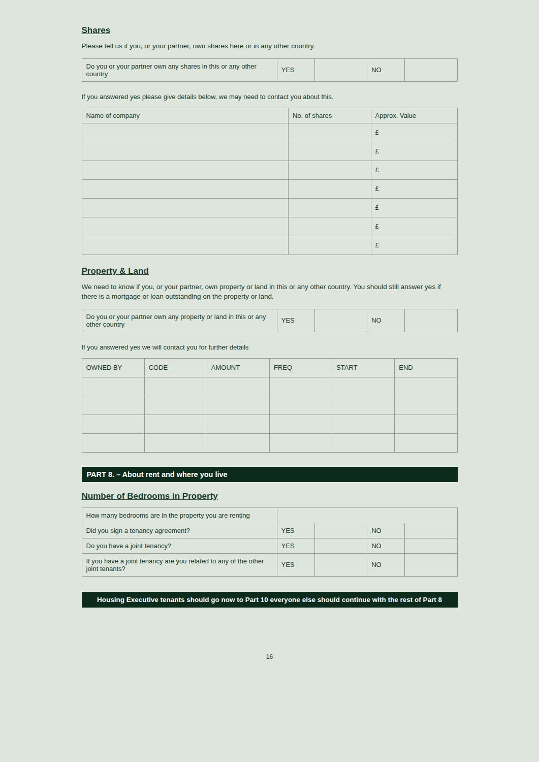Shares
Please tell us if you, or your partner, own shares here or in any other country.
| Do you or your partner own any shares in this or any other country | YES | | NO | |
If you answered yes please give details below, we may need to contact you about this.
| Name of company | No. of shares | Approx. Value |
| --- | --- | --- |
| | | £ |
| | | £ |
| | | £ |
| | | £ |
| | | £ |
| | | £ |
| | | £ |
Property & Land
We need to know if you, or your partner, own property or land in this or any other country. You should still answer yes if there is a mortgage or loan outstanding on the property or land.
| Do you or your partner own any property or land in this or any other country | YES | | NO | |
If you answered yes we will contact you for further details
| OWNED BY | CODE | AMOUNT | FREQ | START | END |
| --- | --- | --- | --- | --- | --- |
PART 8. – About rent and where you live
Number of Bedrooms in Property
| How many bedrooms are in the property you are renting | |
| Did you sign a tenancy agreement? | YES | | NO | |
| Do you have a joint tenancy? | YES | | NO | |
| If you have a joint tenancy are you related to any of the other joint tenants? | YES | | NO | |
Housing Executive tenants should go now to Part 10 everyone else should continue with the rest of Part 8
16